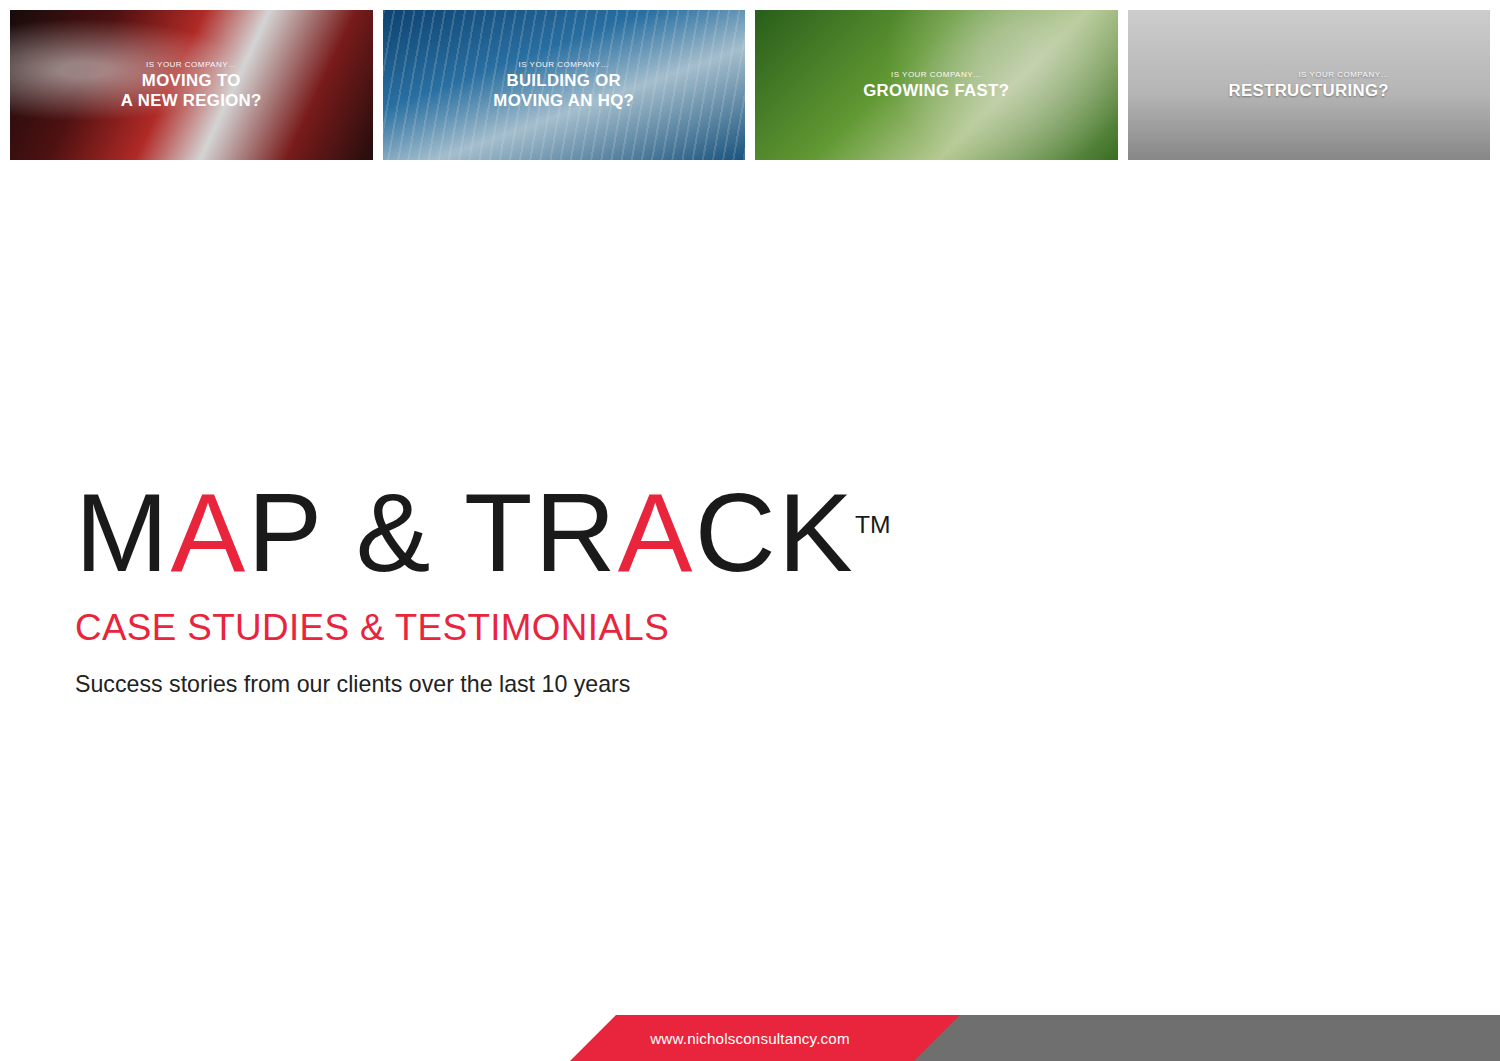Is your company… Moving to
a new region?
Is your company… Building or
moving an HQ?
Is your company… Growing fast?
Is your company… Restructuring?
MAP & TRACKTM
Case Studies & Testimonials
Success stories from our clients over the last 10 years
www.nicholsconsultancy.com